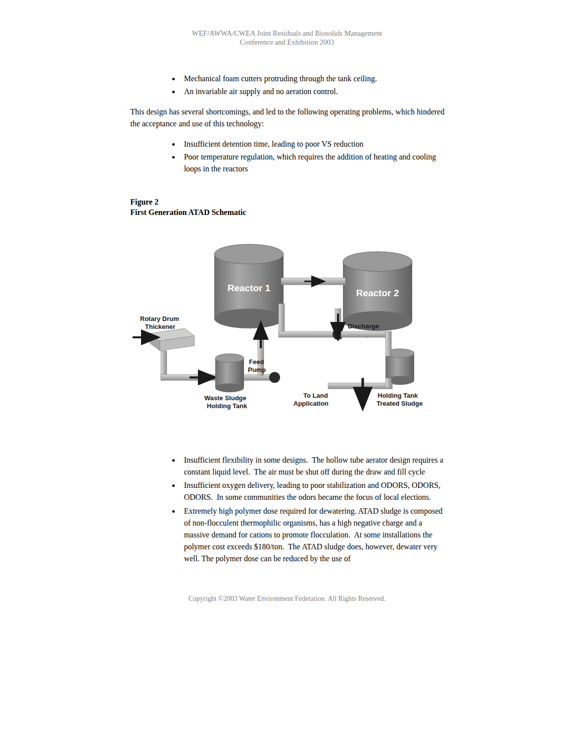WEF/AWWA/CWEA Joint Residuals and Biosolids Management
Conference and Exhibition 2003
Mechanical foam cutters protruding through the tank ceiling.
An invariable air supply and no aeration control.
This design has several shortcomings, and led to the following operating problems, which hindered the acceptance and use of this technology:
Insufficient detention time, leading to poor VS reduction
Poor temperature regulation, which requires the addition of heating and cooling loops in the reactors
Figure 2
First Generation ATAD Schematic
Reactor 1 Reactor 2 Rotary Drum Thickener Waste Sludge Holding Tank Feed Pump Discharge Pump Holding Tank Treated Sludge To Land Application
Insufficient flexibility in some designs. The hollow tube aerator design requires a constant liquid level. The air must be shut off during the draw and fill cycle
Insufficient oxygen delivery, leading to poor stabilization and ODORS, ODORS, ODORS. In some communities the odors became the focus of local elections.
Extremely high polymer dose required for dewatering. ATAD sludge is composed of non-flocculent thermophilic organisms, has a high negative charge and a massive demand for cations to promote flocculation. At some installations the polymer cost exceeds $180/ton. The ATAD sludge does, however, dewater very well. The polymer dose can be reduced by the use of
Copyright ©2003 Water Environment Federation. All Rights Reserved.